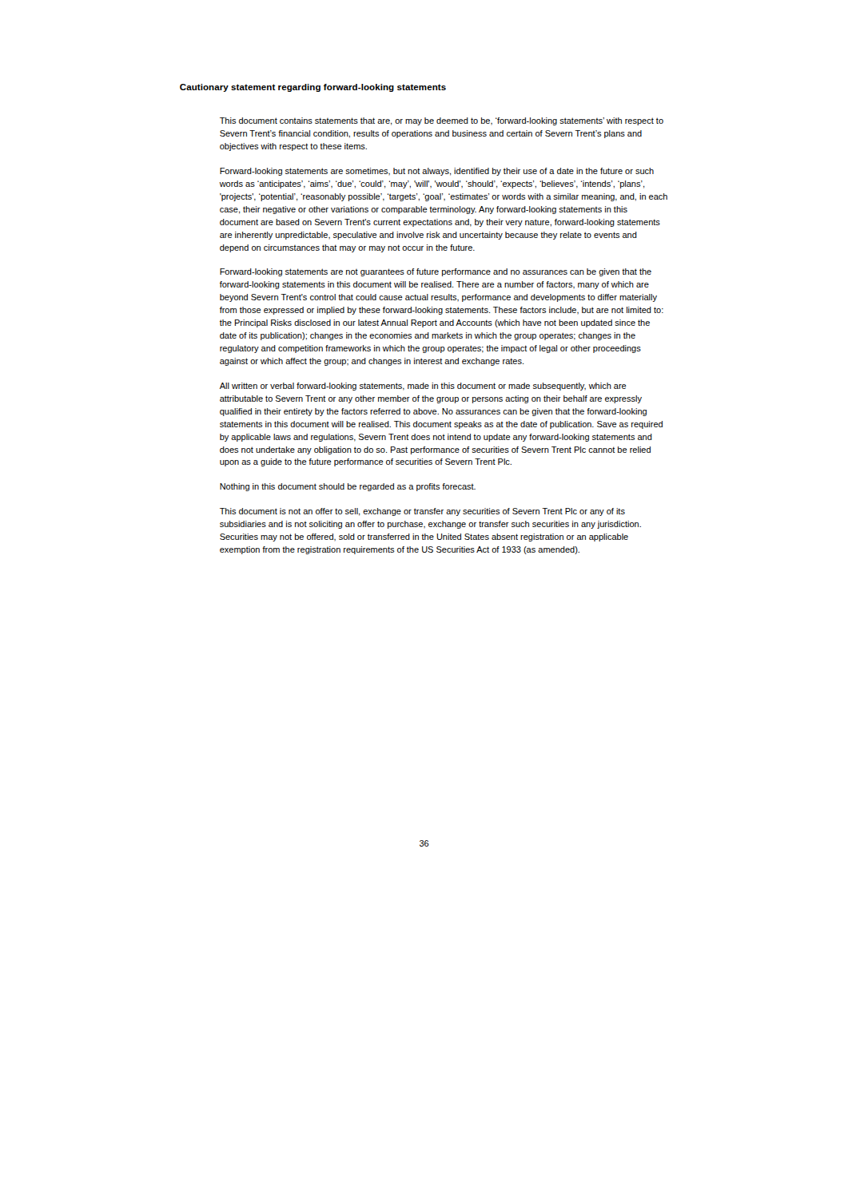Cautionary statement regarding forward-looking statements
This document contains statements that are, or may be deemed to be, ‘forward-looking statements’ with respect to Severn Trent’s financial condition, results of operations and business and certain of Severn Trent’s plans and objectives with respect to these items.
Forward-looking statements are sometimes, but not always, identified by their use of a date in the future or such words as ‘anticipates’, ‘aims’, ‘due’, ‘could’, ‘may’, 'will', 'would', ‘should’, ‘expects’, ‘believes’, ‘intends’, ‘plans’, 'projects', ‘potential’, ‘reasonably possible’, ‘targets’, ‘goal’, ‘estimates’ or words with a similar meaning, and, in each case, their negative or other variations or comparable terminology. Any forward-looking statements in this document are based on Severn Trent's current expectations and, by their very nature, forward-looking statements are inherently unpredictable, speculative and involve risk and uncertainty because they relate to events and depend on circumstances that may or may not occur in the future.
Forward-looking statements are not guarantees of future performance and no assurances can be given that the forward-looking statements in this document will be realised. There are a number of factors, many of which are beyond Severn Trent's control that could cause actual results, performance and developments to differ materially from those expressed or implied by these forward-looking statements. These factors include, but are not limited to: the Principal Risks disclosed in our latest Annual Report and Accounts (which have not been updated since the date of its publication); changes in the economies and markets in which the group operates; changes in the regulatory and competition frameworks in which the group operates; the impact of legal or other proceedings against or which affect the group; and changes in interest and exchange rates.
All written or verbal forward-looking statements, made in this document or made subsequently, which are attributable to Severn Trent or any other member of the group or persons acting on their behalf are expressly qualified in their entirety by the factors referred to above. No assurances can be given that the forward-looking statements in this document will be realised. This document speaks as at the date of publication. Save as required by applicable laws and regulations, Severn Trent does not intend to update any forward-looking statements and does not undertake any obligation to do so. Past performance of securities of Severn Trent Plc cannot be relied upon as a guide to the future performance of securities of Severn Trent Plc.
Nothing in this document should be regarded as a profits forecast.
This document is not an offer to sell, exchange or transfer any securities of Severn Trent Plc or any of its subsidiaries and is not soliciting an offer to purchase, exchange or transfer such securities in any jurisdiction. Securities may not be offered, sold or transferred in the United States absent registration or an applicable exemption from the registration requirements of the US Securities Act of 1933 (as amended).
36